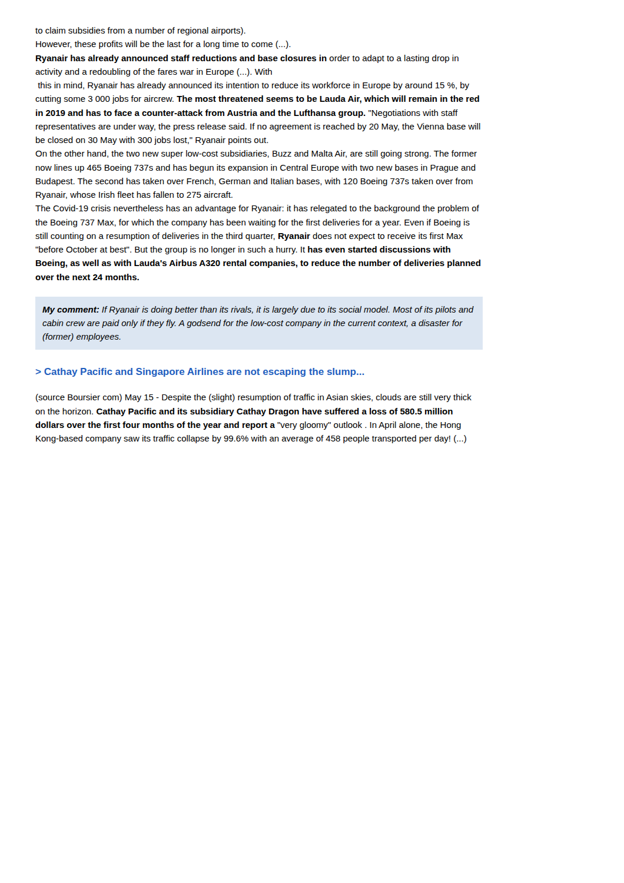to claim subsidies from a number of regional airports).
However, these profits will be the last for a long time to come (...).
Ryanair has already announced staff reductions and base closures in order to adapt to a lasting drop in activity and a redoubling of the fares war in Europe (...). With
this in mind, Ryanair has already announced its intention to reduce its workforce in Europe by around 15 %, by cutting some 3 000 jobs for aircrew. The most threatened seems to be Lauda Air, which will remain in the red in 2019 and has to face a counter-attack from Austria and the Lufthansa group. "Negotiations with staff representatives are under way, the press release said. If no agreement is reached by 20 May, the Vienna base will be closed on 30 May with 300 jobs lost," Ryanair points out.
On the other hand, the two new super low-cost subsidiaries, Buzz and Malta Air, are still going strong. The former now lines up 465 Boeing 737s and has begun its expansion in Central Europe with two new bases in Prague and Budapest. The second has taken over French, German and Italian bases, with 120 Boeing 737s taken over from Ryanair, whose Irish fleet has fallen to 275 aircraft.
The Covid-19 crisis nevertheless has an advantage for Ryanair: it has relegated to the background the problem of the Boeing 737 Max, for which the company has been waiting for the first deliveries for a year. Even if Boeing is still counting on a resumption of deliveries in the third quarter, Ryanair does not expect to receive its first Max "before October at best". But the group is no longer in such a hurry. It has even started discussions with Boeing, as well as with Lauda's Airbus A320 rental companies, to reduce the number of deliveries planned over the next 24 months.
My comment: If Ryanair is doing better than its rivals, it is largely due to its social model. Most of its pilots and cabin crew are paid only if they fly. A godsend for the low-cost company in the current context, a disaster for (former) employees.
> Cathay Pacific and Singapore Airlines are not escaping the slump...
(source Boursier com) May 15 - Despite the (slight) resumption of traffic in Asian skies, clouds are still very thick on the horizon. Cathay Pacific and its subsidiary Cathay Dragon have suffered a loss of 580.5 million dollars over the first four months of the year and report a "very gloomy" outlook . In April alone, the Hong Kong-based company saw its traffic collapse by 99.6% with an average of 458 people transported per day! (...)